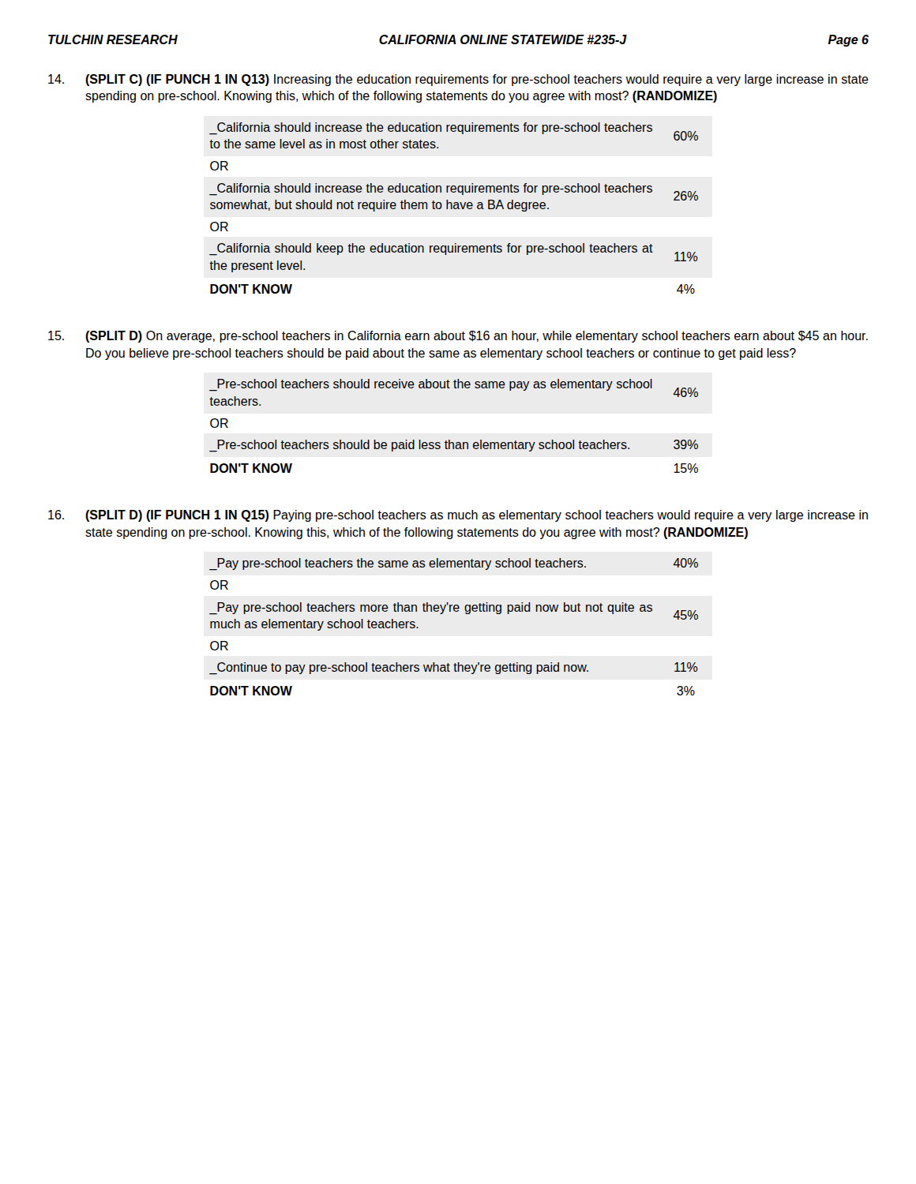TULCHIN RESEARCH CALIFORNIA ONLINE STATEWIDE #235-J Page 6
14.
(SPLIT C) (IF PUNCH 1 IN Q13) Increasing the education requirements for pre-school teachers would require a very large increase in state spending on pre-school. Knowing this, which of the following statements do you agree with most? (RANDOMIZE)
| _California should increase the education requirements for pre-school teachers to the same level as in most other states. | 60% |
| OR |
| _California should increase the education requirements for pre-school teachers somewhat, but should not require them to have a BA degree. | 26% |
| OR |
| _California should keep the education requirements for pre-school teachers at the present level. | 11% |
| DON'T KNOW | 4% |
15.
(SPLIT D) On average, pre-school teachers in California earn about $16 an hour, while elementary school teachers earn about $45 an hour. Do you believe pre-school teachers should be paid about the same as elementary school teachers or continue to get paid less?
| _Pre-school teachers should receive about the same pay as elementary school teachers. | 46% |
| OR |
| _Pre-school teachers should be paid less than elementary school teachers. | 39% |
| DON'T KNOW | 15% |
16.
(SPLIT D) (IF PUNCH 1 IN Q15) Paying pre-school teachers as much as elementary school teachers would require a very large increase in state spending on pre-school. Knowing this, which of the following statements do you agree with most? (RANDOMIZE)
| _Pay pre-school teachers the same as elementary school teachers. | 40% |
| OR |
| _Pay pre-school teachers more than they're getting paid now but not quite as much as elementary school teachers. | 45% |
| OR |
| _Continue to pay pre-school teachers what they're getting paid now. | 11% |
| DON'T KNOW | 3% |